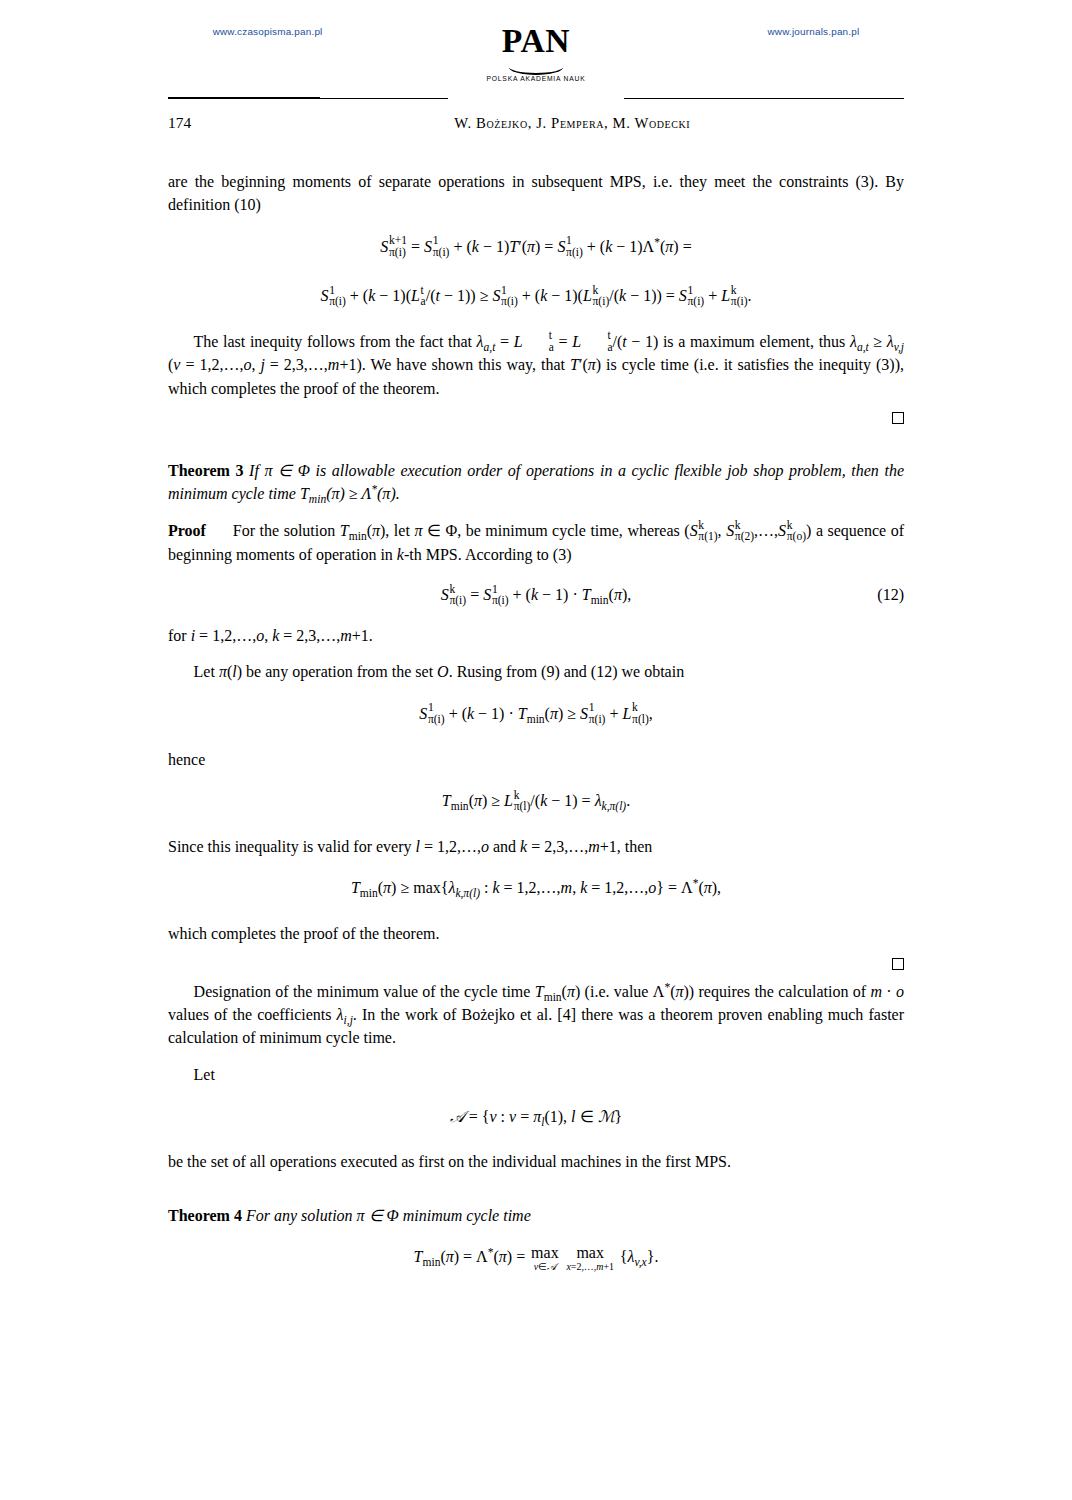www.czasopisma.pan.pl
www.journals.pan.pl
PAN
POLSKA AKADEMIA NAUK
174 W. Bożejko, J. Pempera, M. Wodecki
are the beginning moments of separate operations in subsequent MPS, i.e. they meet the constraints (3). By definition (10)
Sk+1 π(i) = S 1 π(i) + (k − 1)T′(π) = S 1 π(i) + (k − 1)Λ*(π) =
S 1 π(i) + (k − 1)(Lta/(t − 1)) ≥ S 1 π(i) + (k − 1)(Lkπ(i)/(k − 1)) = S 1 π(i) + Lkπ(i).
The last inequity follows from the fact that λa,t = Lta = Lta/(t − 1) is a maximum element, thus λa,t ≥ λv,j (v = 1,2,…,o, j = 2,3,…,m+1). We have shown this way, that T′(π) is cycle time (i.e. it satisfies the inequity (3)), which completes the proof of the theorem.
Theorem 3 If π ∈ Φ is allowable execution order of operations in a cyclic flexible job shop problem, then the minimum cycle time Tmin(π) ≥ Λ*(π).
Proof For the solution Tmin(π), let π ∈ Φ, be minimum cycle time, whereas (Skπ(1), Skπ(2),…,Skπ(o)) a sequence of beginning moments of operation in k-th MPS. According to (3)
Skπ(i) = S 1 π(i) + (k − 1) · Tmin(π), (12)
for i = 1,2,…,o, k = 2,3,…,m+1.
Let π(l) be any operation from the set O. Rusing from (9) and (12) we obtain
S 1 π(i) + (k − 1) · Tmin(π) ≥ S 1 π(i) + Lkπ(l),
hence
Tmin(π) ≥ Lkπ(l)/(k − 1) = λk,π(l).
Since this inequality is valid for every l = 1,2,…,o and k = 2,3,…,m+1, then
Tmin(π) ≥ max{λk,π(l) : k = 1,2,…,m, k = 1,2,…,o} = Λ*(π),
which completes the proof of the theorem.
Designation of the minimum value of the cycle time Tmin(π) (i.e. value Λ*(π)) requires the calculation of m · o values of the coefficients λi,j. In the work of Bożejko et al. [4] there was a theorem proven enabling much faster calculation of minimum cycle time.
Let
𝒜 = {v : v = πl(1), l ∈ ℳ}
be the set of all operations executed as first on the individual machines in the first MPS.
Theorem 4 For any solution π ∈ Φ minimum cycle time
Tmin(π) = Λ*(π) = max v∈𝒜 max x=2,…,m+1 {λv,x}.